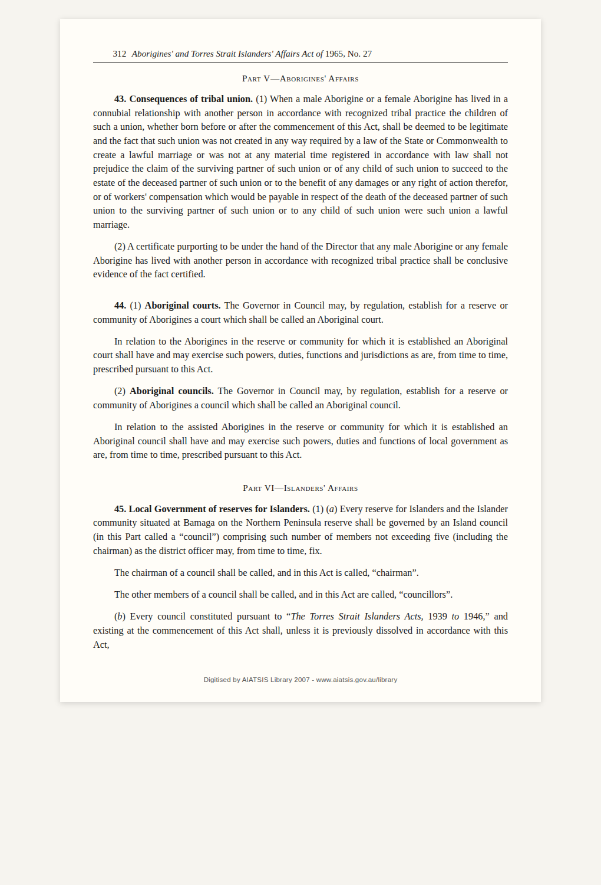312 Aborigines' and Torres Strait Islanders' Affairs Act of 1965, No. 27
Part V—Aborigines' Affairs
43. Consequences of tribal union. (1) When a male Aborigine or a female Aborigine has lived in a connubial relationship with another person in accordance with recognized tribal practice the children of such a union, whether born before or after the commencement of this Act, shall be deemed to be legitimate and the fact that such union was not created in any way required by a law of the State or Commonwealth to create a lawful marriage or was not at any material time registered in accordance with law shall not prejudice the claim of the surviving partner of such union or of any child of such union to succeed to the estate of the deceased partner of such union or to the benefit of any damages or any right of action therefor, or of workers' compensation which would be payable in respect of the death of the deceased partner of such union to the surviving partner of such union or to any child of such union were such union a lawful marriage.
(2) A certificate purporting to be under the hand of the Director that any male Aborigine or any female Aborigine has lived with another person in accordance with recognized tribal practice shall be conclusive evidence of the fact certified.
44. (1) Aboriginal courts. The Governor in Council may, by regulation, establish for a reserve or community of Aborigines a court which shall be called an Aboriginal court.
In relation to the Aborigines in the reserve or community for which it is established an Aboriginal court shall have and may exercise such powers, duties, functions and jurisdictions as are, from time to time, prescribed pursuant to this Act.
(2) Aboriginal councils. The Governor in Council may, by regulation, establish for a reserve or community of Aborigines a council which shall be called an Aboriginal council.
In relation to the assisted Aborigines in the reserve or community for which it is established an Aboriginal council shall have and may exercise such powers, duties and functions of local government as are, from time to time, prescribed pursuant to this Act.
Part VI—Islanders' Affairs
45. Local Government of reserves for Islanders. (1) (a) Every reserve for Islanders and the Islander community situated at Bamaga on the Northern Peninsula reserve shall be governed by an Island council (in this Part called a “council”) comprising such number of members not exceeding five (including the chairman) as the district officer may, from time to time, fix.
The chairman of a council shall be called, and in this Act is called, “chairman”.
The other members of a council shall be called, and in this Act are called, “councillors”.
(b) Every council constituted pursuant to “The Torres Strait Islanders Acts, 1939 to 1946,” and existing at the commencement of this Act shall, unless it is previously dissolved in accordance with this Act,
Digitised by AIATSIS Library 2007 - www.aiatsis.gov.au/library